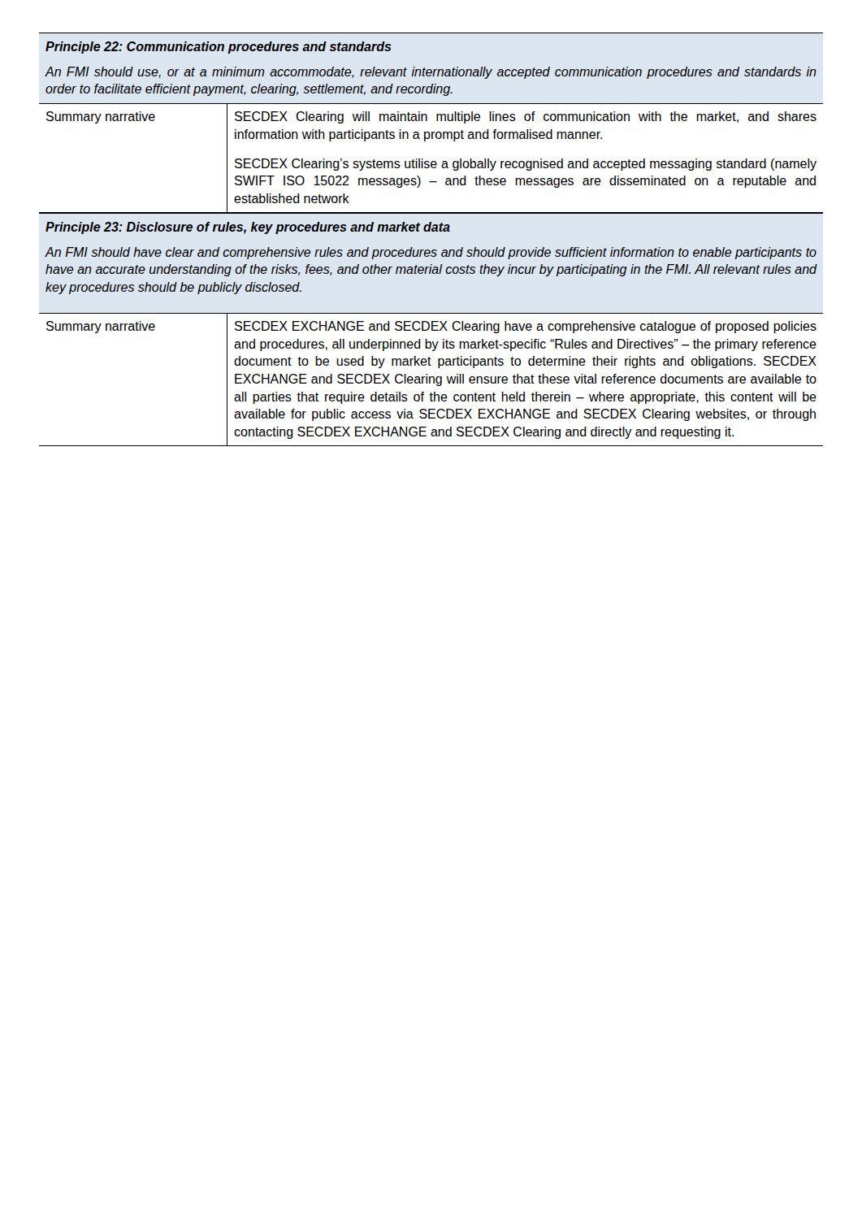Principle 22: Communication procedures and standards
An FMI should use, or at a minimum accommodate, relevant internationally accepted communication procedures and standards in order to facilitate efficient payment, clearing, settlement, and recording.
| Summary narrative | SECDEX Clearing will maintain multiple lines of communication with the market, and shares information with participants in a prompt and formalised manner. SECDEX Clearing’s systems utilise a globally recognised and accepted messaging standard (namely SWIFT ISO 15022 messages) – and these messages are disseminated on a reputable and established network |
Principle 23: Disclosure of rules, key procedures and market data
An FMI should have clear and comprehensive rules and procedures and should provide sufficient information to enable participants to have an accurate understanding of the risks, fees, and other material costs they incur by participating in the FMI. All relevant rules and key procedures should be publicly disclosed.
| Summary narrative | SECDEX EXCHANGE and SECDEX Clearing have a comprehensive catalogue of proposed policies and procedures, all underpinned by its market-specific “Rules and Directives” – the primary reference document to be used by market participants to determine their rights and obligations. SECDEX EXCHANGE and SECDEX Clearing will ensure that these vital reference documents are available to all parties that require details of the content held therein – where appropriate, this content will be available for public access via SECDEX EXCHANGE and SECDEX Clearing websites, or through contacting SECDEX EXCHANGE and SECDEX Clearing and directly and requesting it. |